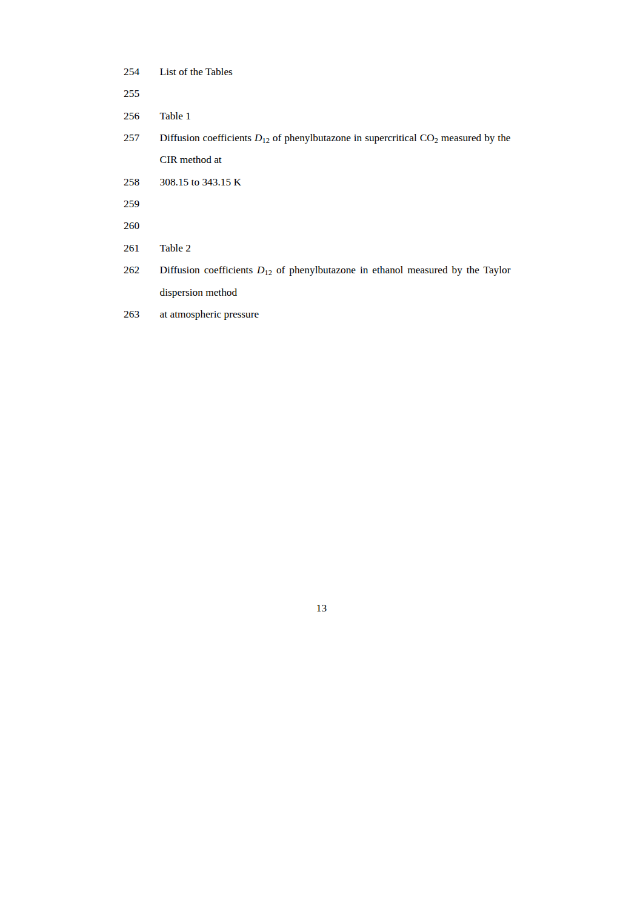List of the Tables
Table 1
Diffusion coefficients D12 of phenylbutazone in supercritical CO2 measured by the CIR method at
308.15 to 343.15 K
Table 2
Diffusion coefficients D12 of phenylbutazone in ethanol measured by the Taylor dispersion method
at atmospheric pressure
13